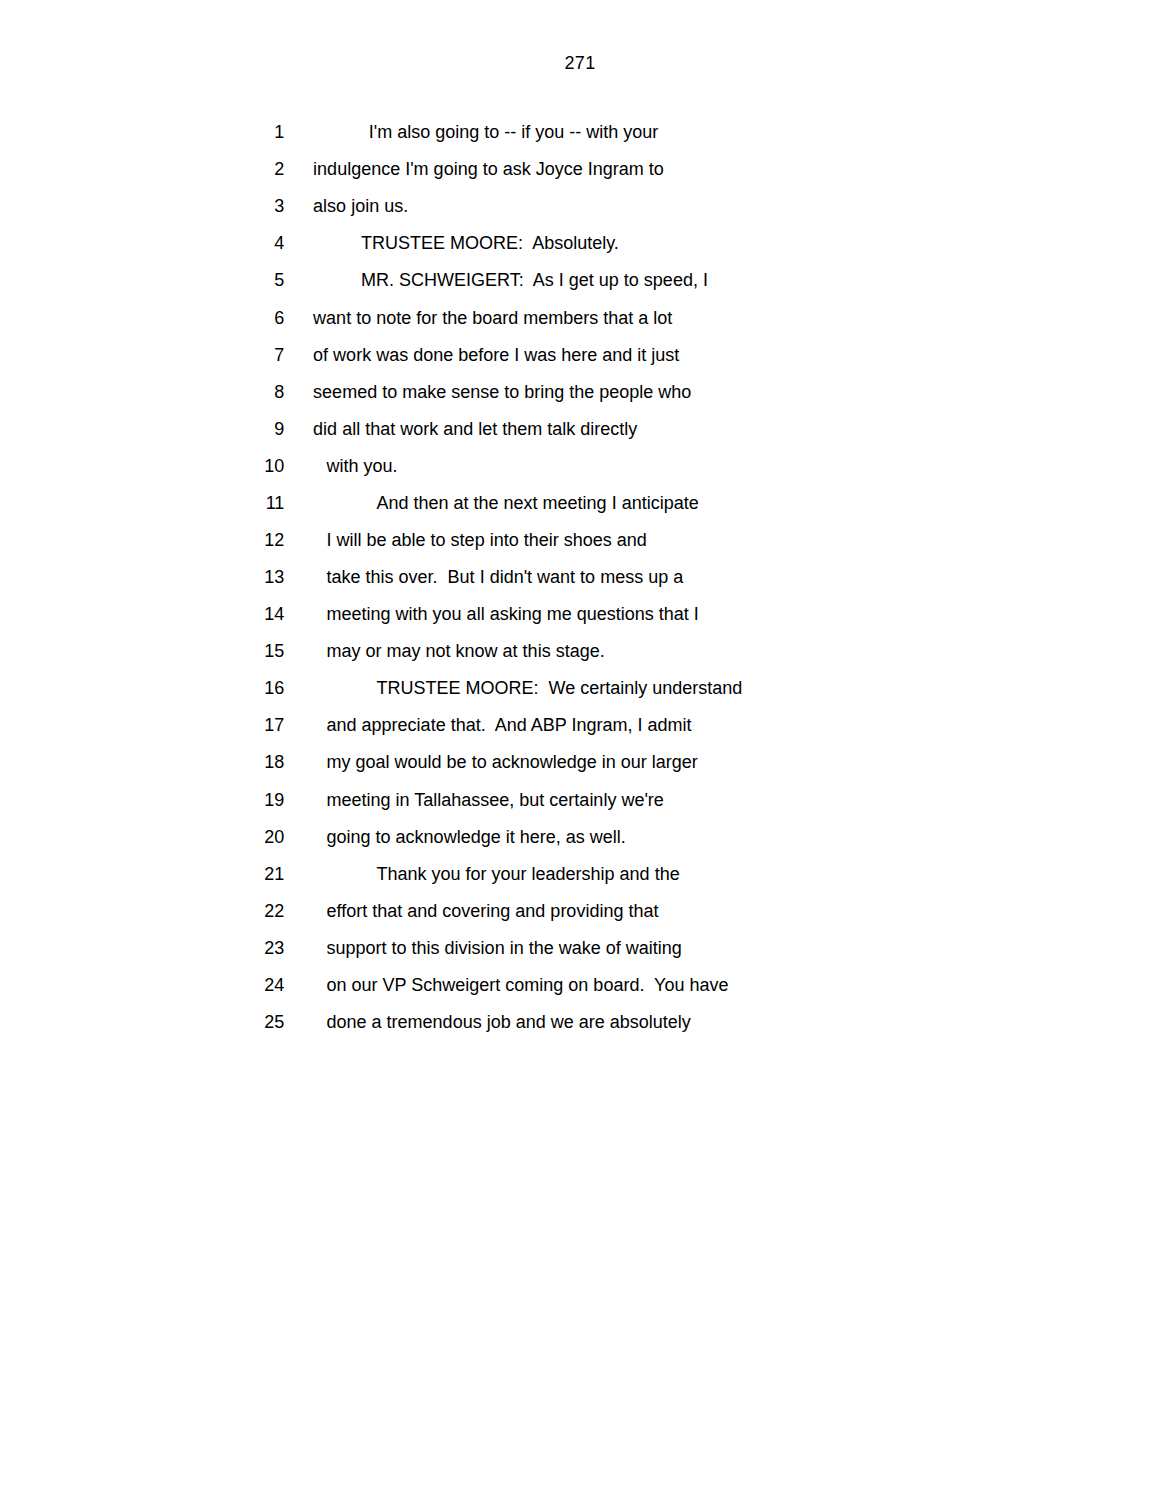271
I'm also going to -- if you -- with your
indulgence I'm going to ask Joyce Ingram to
also join us.
TRUSTEE MOORE: Absolutely.
MR. SCHWEIGERT: As I get up to speed, I
want to note for the board members that a lot
of work was done before I was here and it just
seemed to make sense to bring the people who
did all that work and let them talk directly
with you.
And then at the next meeting I anticipate
I will be able to step into their shoes and
take this over. But I didn't want to mess up a
meeting with you all asking me questions that I
may or may not know at this stage.
TRUSTEE MOORE: We certainly understand
and appreciate that. And ABP Ingram, I admit
my goal would be to acknowledge in our larger
meeting in Tallahassee, but certainly we're
going to acknowledge it here, as well.
Thank you for your leadership and the
effort that and covering and providing that
support to this division in the wake of waiting
on our VP Schweigert coming on board. You have
done a tremendous job and we are absolutely